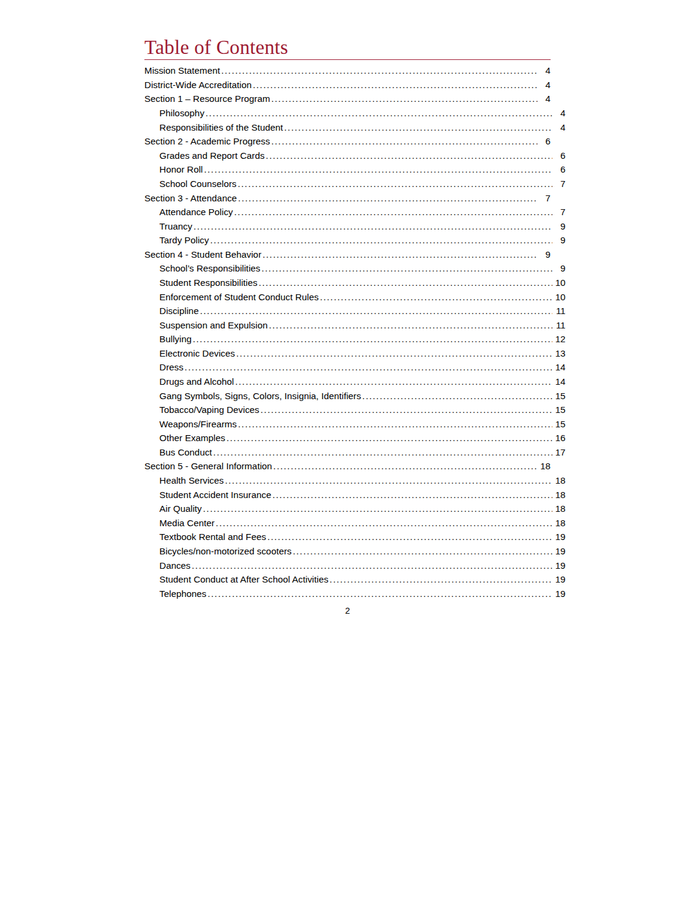Table of Contents
Mission Statement.................................................................................................................................. 4
District-Wide Accreditation....................................................................................................................... 4
Section 1 – Resource Program.................................................................................................................. 4
Philosophy................................................................................................................................. 4
Responsibilities of the Student................................................................................................. 4
Section 2 - Academic Progress.................................................................................................................. 6
Grades and Report Cards............................................................................................................. 6
Honor Roll.................................................................................................................................. 6
School Counselors......................................................................................................................... 7
Section 3 - Attendance........................................................................................................................... 7
Attendance Policy.......................................................................................................................... 7
Truancy..................................................................................................................................... 9
Tardy Policy.............................................................................................................................. 9
Section 4 - Student Behavior..................................................................................................................... 9
School’s Responsibilities.............................................................................................................. 9
Student Responsibilities............................................................................................................... 10
Enforcement of Student Conduct Rules................................................................................ 10
Discipline................................................................................................................................. 11
Suspension and Expulsion............................................................................................................. 11
Bullying.................................................................................................................................... 12
Electronic Devices......................................................................................................................... 13
Dress....................................................................................................................................... 14
Drugs and Alcohol......................................................................................................................... 14
Gang Symbols, Signs, Colors, Insignia, Identifiers................................................................. 15
Tobacco/Vaping Devices............................................................................................................... 15
Weapons/Firearms......................................................................................................................... 15
Other Examples............................................................................................................................. 16
Bus Conduct.............................................................................................................................. 17
Section 5 - General Information................................................................................................................. 18
Health Services............................................................................................................................. 18
Student Accident Insurance............................................................................................................. 18
Air Quality.................................................................................................................................. 18
Media Center.............................................................................................................................. 18
Textbook Rental and Fees............................................................................................................. 19
Bicycles/non-motorized scooters......................................................................................................... 19
Dances..................................................................................................................................... 19
Student Conduct at After School Activities............................................................................. 19
Telephones................................................................................................................................ 19
2